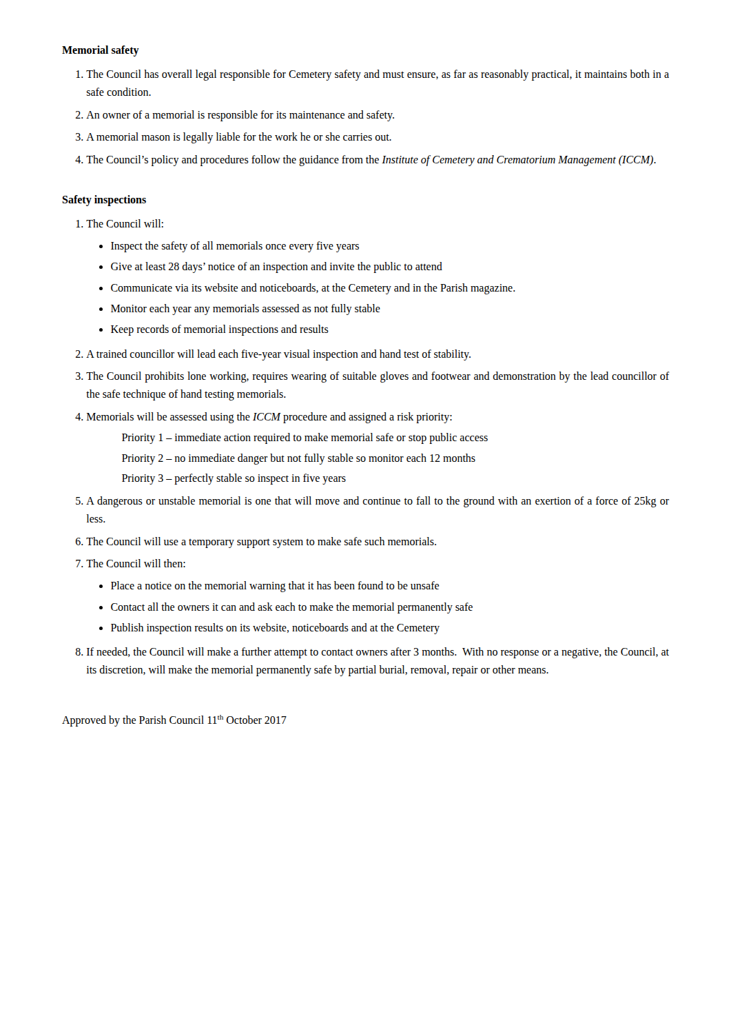Memorial safety
The Council has overall legal responsible for Cemetery safety and must ensure, as far as reasonably practical, it maintains both in a safe condition.
An owner of a memorial is responsible for its maintenance and safety.
A memorial mason is legally liable for the work he or she carries out.
The Council’s policy and procedures follow the guidance from the Institute of Cemetery and Crematorium Management (ICCM).
Safety inspections
The Council will:
Inspect the safety of all memorials once every five years
Give at least 28 days’ notice of an inspection and invite the public to attend
Communicate via its website and noticeboards, at the Cemetery and in the Parish magazine.
Monitor each year any memorials assessed as not fully stable
Keep records of memorial inspections and results
A trained councillor will lead each five-year visual inspection and hand test of stability.
The Council prohibits lone working, requires wearing of suitable gloves and footwear and demonstration by the lead councillor of the safe technique of hand testing memorials.
Memorials will be assessed using the ICCM procedure and assigned a risk priority:
Priority 1 – immediate action required to make memorial safe or stop public access
Priority 2 – no immediate danger but not fully stable so monitor each 12 months
Priority 3 – perfectly stable so inspect in five years
A dangerous or unstable memorial is one that will move and continue to fall to the ground with an exertion of a force of 25kg or less.
The Council will use a temporary support system to make safe such memorials.
The Council will then:
Place a notice on the memorial warning that it has been found to be unsafe
Contact all the owners it can and ask each to make the memorial permanently safe
Publish inspection results on its website, noticeboards and at the Cemetery
If needed, the Council will make a further attempt to contact owners after 3 months. With no response or a negative, the Council, at its discretion, will make the memorial permanently safe by partial burial, removal, repair or other means.
Approved by the Parish Council 11th October 2017